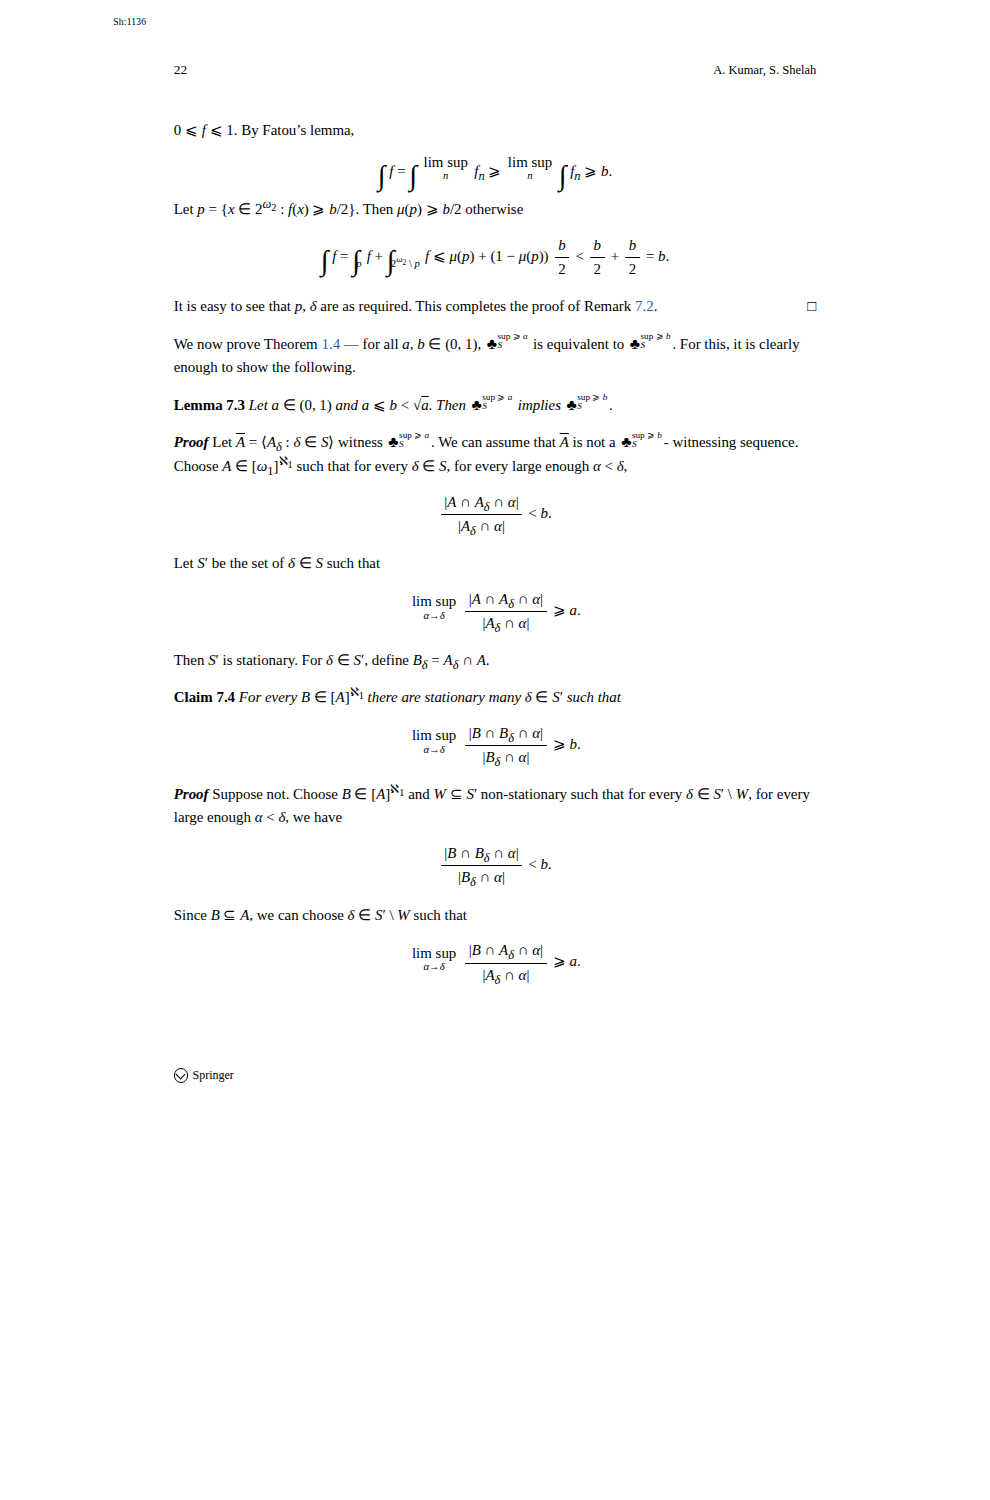Sh:1136
22 A. Kumar, S. Shelah
0 ⩽ f ⩽ 1. By Fatou’s lemma,
∫ f = ∫ lim sup n fn ⩾ lim sup n ∫ fn ⩾ b.
Let p = {x ∈ 2ω2 : f(x) ⩾ b/2}. Then μ(p) ⩾ b/2 otherwise
∫ f = ∫p f + ∫2ω2 \ p f ⩽ μ(p) + (1 − μ(p)) b 2 < b 2 + b 2 = b.
It is easy to see that p, δ are as required. This completes the proof of Remark 7.2. □
We now prove Theorem 1.4 — for all a, b ∈ (0, 1), ♣sup ⩾ a S is equivalent to ♣sup ⩾ b S. For this, it is clearly enough to show the following.
Lemma 7.3 Let a ∈ (0, 1) and a ⩽ b < √a. Then ♣sup ⩾ a S implies ♣sup ⩾ b S.
Proof Let A = ⟨Aδ : δ ∈ S⟩ witness ♣sup ⩾ a S. We can assume that A is not a ♣sup ⩾ b S- witnessing sequence. Choose A ∈ [ω1]ℵ1 such that for every δ ∈ S, for every large enough α < δ,
|A ∩ Aδ ∩ α| |Aδ ∩ α| < b.
Let S′ be the set of δ ∈ S such that
lim sup α→δ |A ∩ Aδ ∩ α| |Aδ ∩ α| ⩾ a.
Then S′ is stationary. For δ ∈ S′, define Bδ = Aδ ∩ A.
Claim 7.4 For every B ∈ [A]ℵ1 there are stationary many δ ∈ S′ such that
lim sup α→δ |B ∩ Bδ ∩ α| |Bδ ∩ α| ⩾ b.
Proof Suppose not. Choose B ∈ [A]ℵ1 and W ⊆ S′ non-stationary such that for every δ ∈ S′ \ W, for every large enough α < δ, we have
|B ∩ Bδ ∩ α| |Bδ ∩ α| < b.
Since B ⊆ A, we can choose δ ∈ S′ \ W such that
lim sup α→δ |B ∩ Aδ ∩ α| |Aδ ∩ α| ⩾ a.
Springer